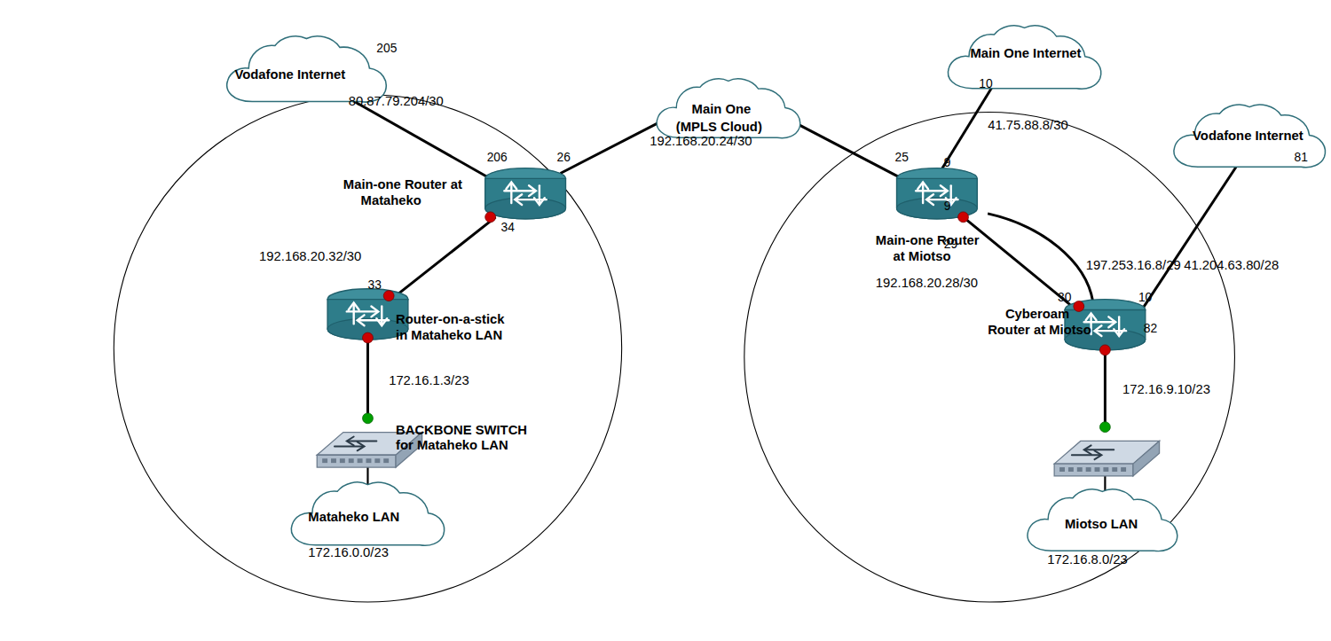Network topology diagram showing the Mataheko LAN site and the Miotso LAN site interconnected through the Main One MPLS cloud, with Vodafone Internet and Main One Internet uplinks.
Network topology: Mataheko and Miotso sites over Main One MPLS cloud Left site circle contains the Main-one Router at Mataheko connected to Vodafone Internet 80.87.79.204/30, to the Main One MPLS cloud 192.168.20.24/30, and down to a Router-on-a-stick in Mataheko LAN over 192.168.20.32/30, which connects to the Backbone Switch for Mataheko LAN at 172.16.1.3/23 serving Mataheko LAN 172.16.0.0/23. Right site circle contains the Main-one Router at Miotso connected to Main One Internet 41.75.88.8/30, to the MPLS cloud, and to the Cyberoam Router at Miotso over 192.168.20.28/30 and 197.253.16.8/29. The Cyberoam Router also connects to Vodafone Internet 41.204.63.80/28 and down to a switch at 172.16.9.10/23 serving Miotso LAN 172.16.8.0/23. Vodafone Internet 205 Main One (MPLS Cloud) Main One Internet 10 Vodafone Internet 81 Mataheko LAN Miotso LAN Main-one Router at Mataheko 34 206 26 Router-on-a-stick in Mataheko LAN 33 BACKBONE SWITCH for Mataheko LAN Main-one Router at Miotso 25 9 9 29 Cyberoam Router at Miotso 30 10 82 80.87.79.204/30 192.168.20.24/30 41.75.88.8/30 197.253.16.8/29 41.204.63.80/28 192.168.20.32/30 192.168.20.28/30 172.16.1.3/23 172.16.9.10/23 172.16.0.0/23 172.16.8.0/23